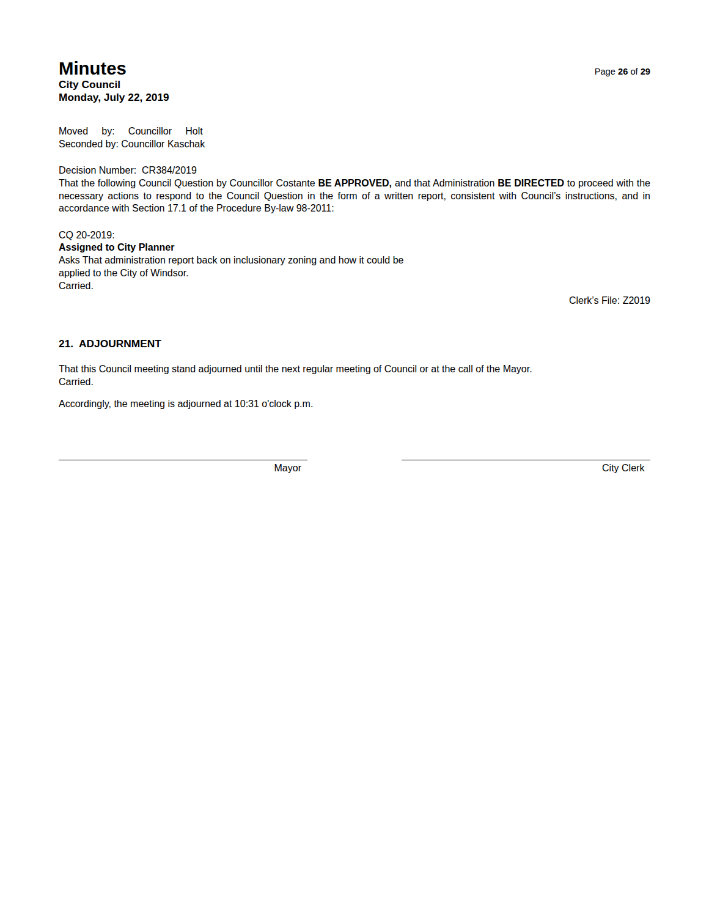Minutes
City Council
Monday, July 22, 2019
Page 26 of 29
Moved by: Councillor Holt
Seconded by: Councillor Kaschak
Decision Number: CR384/2019
That the following Council Question by Councillor Costante BE APPROVED, and that Administration BE DIRECTED to proceed with the necessary actions to respond to the Council Question in the form of a written report, consistent with Council’s instructions, and in accordance with Section 17.1 of the Procedure By-law 98-2011:
CQ 20-2019:
Assigned to City Planner
Asks That administration report back on inclusionary zoning and how it could be
applied to the City of Windsor.
Carried.
Clerk’s File: Z2019
21. ADJOURNMENT
That this Council meeting stand adjourned until the next regular meeting of Council or at the call of the Mayor.
Carried.
Accordingly, the meeting is adjourned at 10:31 o'clock p.m.
Mayor
City Clerk